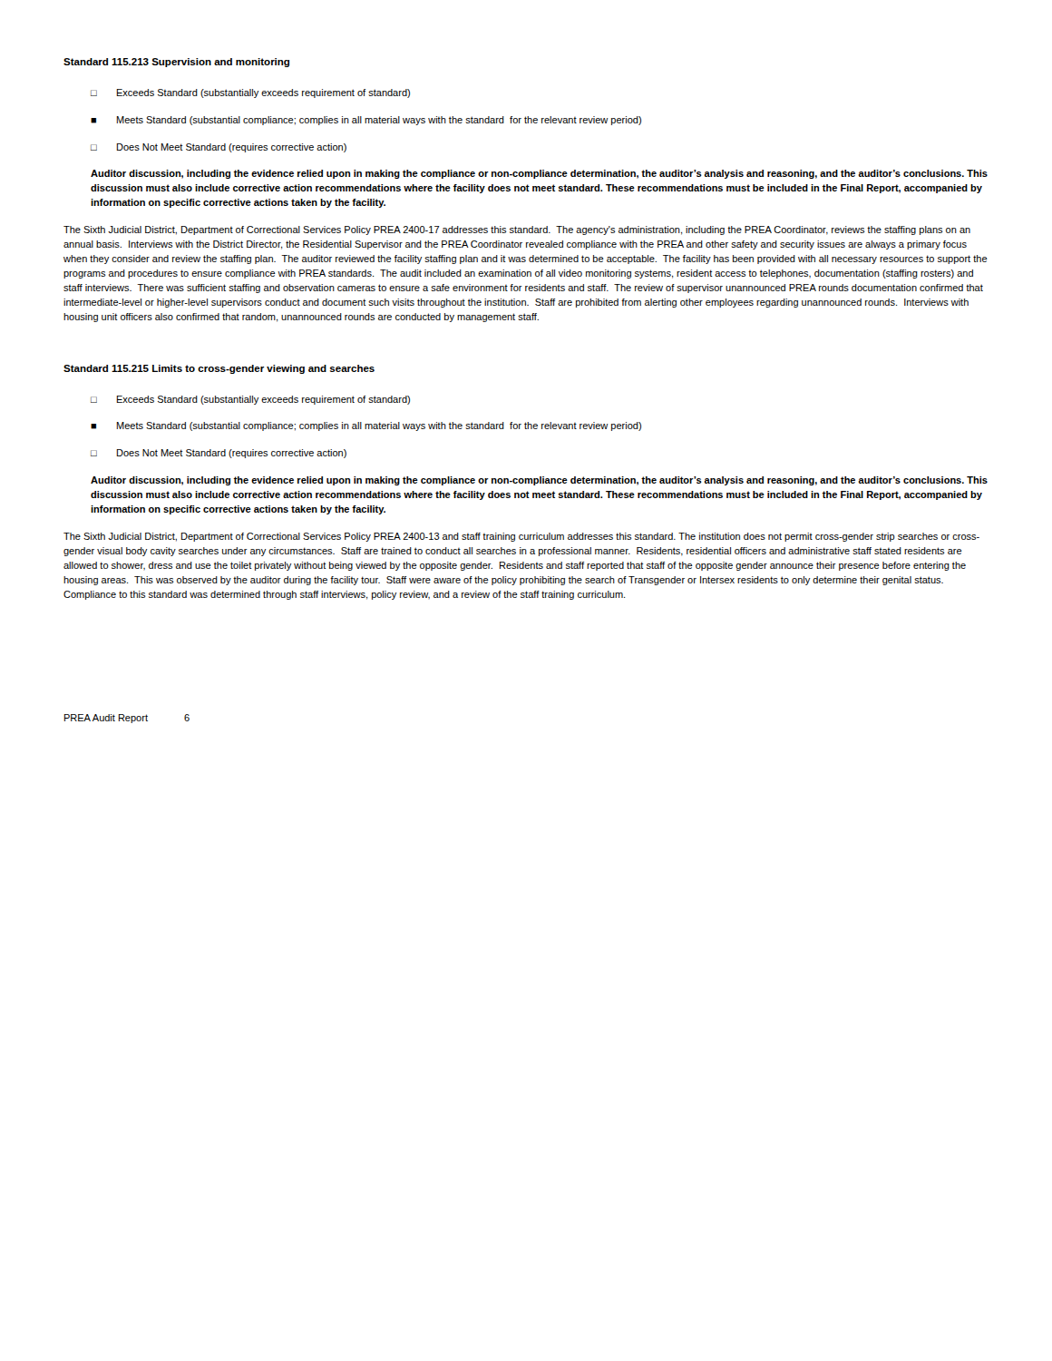Standard 115.213 Supervision and monitoring
□Exceeds Standard (substantially exceeds requirement of standard)
■Meets Standard (substantial compliance; complies in all material ways with the standard for the relevant review period)
□Does Not Meet Standard (requires corrective action)
Auditor discussion, including the evidence relied upon in making the compliance or non-compliance determination, the auditor’s analysis and reasoning, and the auditor’s conclusions. This discussion must also include corrective action recommendations where the facility does not meet standard. These recommendations must be included in the Final Report, accompanied by information on specific corrective actions taken by the facility.
The Sixth Judicial District, Department of Correctional Services Policy PREA 2400-17 addresses this standard. The agency's administration, including the PREA Coordinator, reviews the staffing plans on an annual basis. Interviews with the District Director, the Residential Supervisor and the PREA Coordinator revealed compliance with the PREA and other safety and security issues are always a primary focus when they consider and review the staffing plan. The auditor reviewed the facility staffing plan and it was determined to be acceptable. The facility has been provided with all necessary resources to support the programs and procedures to ensure compliance with PREA standards. The audit included an examination of all video monitoring systems, resident access to telephones, documentation (staffing rosters) and staff interviews. There was sufficient staffing and observation cameras to ensure a safe environment for residents and staff. The review of supervisor unannounced PREA rounds documentation confirmed that intermediate-level or higher-level supervisors conduct and document such visits throughout the institution. Staff are prohibited from alerting other employees regarding unannounced rounds. Interviews with housing unit officers also confirmed that random, unannounced rounds are conducted by management staff.
Standard 115.215 Limits to cross-gender viewing and searches
□Exceeds Standard (substantially exceeds requirement of standard)
■Meets Standard (substantial compliance; complies in all material ways with the standard for the relevant review period)
□Does Not Meet Standard (requires corrective action)
Auditor discussion, including the evidence relied upon in making the compliance or non-compliance determination, the auditor’s analysis and reasoning, and the auditor’s conclusions. This discussion must also include corrective action recommendations where the facility does not meet standard. These recommendations must be included in the Final Report, accompanied by information on specific corrective actions taken by the facility.
The Sixth Judicial District, Department of Correctional Services Policy PREA 2400-13 and staff training curriculum addresses this standard. The institution does not permit cross-gender strip searches or cross-gender visual body cavity searches under any circumstances. Staff are trained to conduct all searches in a professional manner. Residents, residential officers and administrative staff stated residents are allowed to shower, dress and use the toilet privately without being viewed by the opposite gender. Residents and staff reported that staff of the opposite gender announce their presence before entering the housing areas. This was observed by the auditor during the facility tour. Staff were aware of the policy prohibiting the search of Transgender or Intersex residents to only determine their genital status. Compliance to this standard was determined through staff interviews, policy review, and a review of the staff training curriculum.
PREA Audit Report6